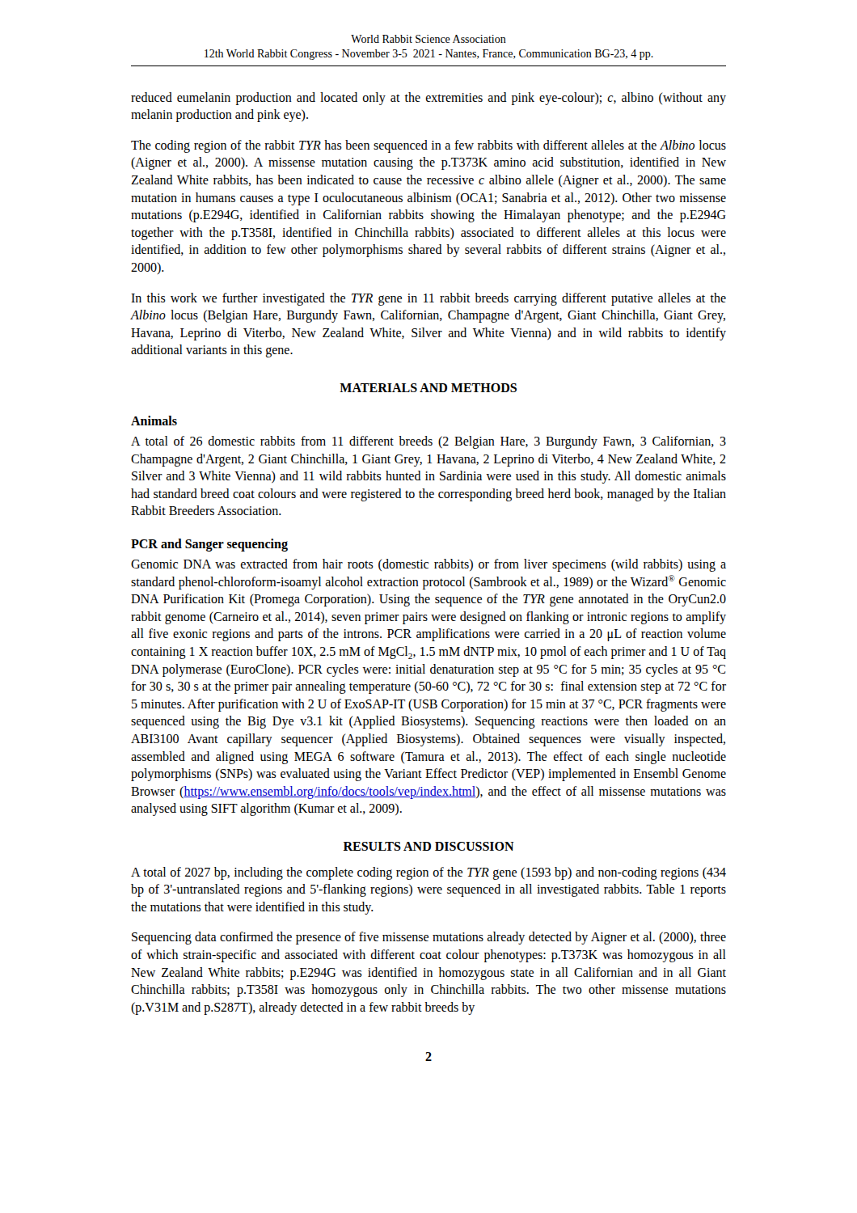World Rabbit Science Association 12th World Rabbit Congress - November 3-5 2021 - Nantes, France, Communication BG-23, 4 pp.
reduced eumelanin production and located only at the extremities and pink eye-colour); c, albino (without any melanin production and pink eye).
The coding region of the rabbit TYR has been sequenced in a few rabbits with different alleles at the Albino locus (Aigner et al., 2000). A missense mutation causing the p.T373K amino acid substitution, identified in New Zealand White rabbits, has been indicated to cause the recessive c albino allele (Aigner et al., 2000). The same mutation in humans causes a type I oculocutaneous albinism (OCA1; Sanabria et al., 2012). Other two missense mutations (p.E294G, identified in Californian rabbits showing the Himalayan phenotype; and the p.E294G together with the p.T358I, identified in Chinchilla rabbits) associated to different alleles at this locus were identified, in addition to few other polymorphisms shared by several rabbits of different strains (Aigner et al., 2000).
In this work we further investigated the TYR gene in 11 rabbit breeds carrying different putative alleles at the Albino locus (Belgian Hare, Burgundy Fawn, Californian, Champagne d'Argent, Giant Chinchilla, Giant Grey, Havana, Leprino di Viterbo, New Zealand White, Silver and White Vienna) and in wild rabbits to identify additional variants in this gene.
Materials and Methods
Animals
A total of 26 domestic rabbits from 11 different breeds (2 Belgian Hare, 3 Burgundy Fawn, 3 Californian, 3 Champagne d'Argent, 2 Giant Chinchilla, 1 Giant Grey, 1 Havana, 2 Leprino di Viterbo, 4 New Zealand White, 2 Silver and 3 White Vienna) and 11 wild rabbits hunted in Sardinia were used in this study. All domestic animals had standard breed coat colours and were registered to the corresponding breed herd book, managed by the Italian Rabbit Breeders Association.
PCR and Sanger sequencing
Genomic DNA was extracted from hair roots (domestic rabbits) or from liver specimens (wild rabbits) using a standard phenol-chloroform-isoamyl alcohol extraction protocol (Sambrook et al., 1989) or the Wizard® Genomic DNA Purification Kit (Promega Corporation). Using the sequence of the TYR gene annotated in the OryCun2.0 rabbit genome (Carneiro et al., 2014), seven primer pairs were designed on flanking or intronic regions to amplify all five exonic regions and parts of the introns. PCR amplifications were carried in a 20 μL of reaction volume containing 1 X reaction buffer 10X, 2.5 mM of MgCl2, 1.5 mM dNTP mix, 10 pmol of each primer and 1 U of Taq DNA polymerase (EuroClone). PCR cycles were: initial denaturation step at 95 °C for 5 min; 35 cycles at 95 °C for 30 s, 30 s at the primer pair annealing temperature (50-60 °C), 72 °C for 30 s: final extension step at 72 °C for 5 minutes. After purification with 2 U of ExoSAP-IT (USB Corporation) for 15 min at 37 °C, PCR fragments were sequenced using the Big Dye v3.1 kit (Applied Biosystems). Sequencing reactions were then loaded on an ABI3100 Avant capillary sequencer (Applied Biosystems). Obtained sequences were visually inspected, assembled and aligned using MEGA 6 software (Tamura et al., 2013). The effect of each single nucleotide polymorphisms (SNPs) was evaluated using the Variant Effect Predictor (VEP) implemented in Ensembl Genome Browser (https://www.ensembl.org/info/docs/tools/vep/index.html), and the effect of all missense mutations was analysed using SIFT algorithm (Kumar et al., 2009).
Results and Discussion
A total of 2027 bp, including the complete coding region of the TYR gene (1593 bp) and non-coding regions (434 bp of 3'-untranslated regions and 5'-flanking regions) were sequenced in all investigated rabbits. Table 1 reports the mutations that were identified in this study.
Sequencing data confirmed the presence of five missense mutations already detected by Aigner et al. (2000), three of which strain-specific and associated with different coat colour phenotypes: p.T373K was homozygous in all New Zealand White rabbits; p.E294G was identified in homozygous state in all Californian and in all Giant Chinchilla rabbits; p.T358I was homozygous only in Chinchilla rabbits. The two other missense mutations (p.V31M and p.S287T), already detected in a few rabbit breeds by
2